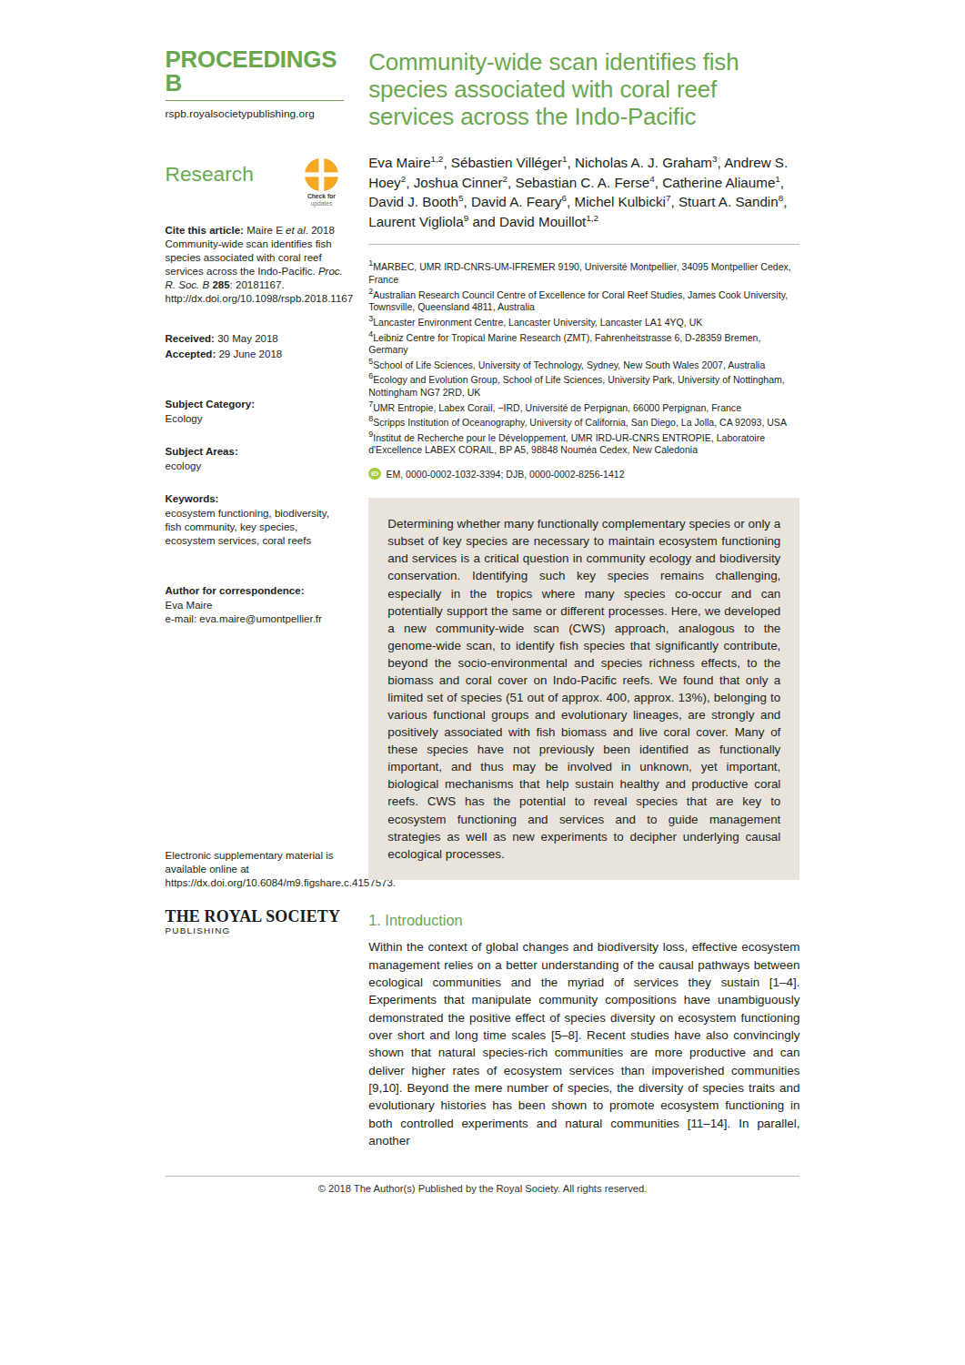PROCEEDINGS B
rspb.royalsocietypublishing.org
Research
Check for
updates
Cite this article: Maire E et al. 2018 Community-wide scan identifies fish species associated with coral reef services across the Indo-Pacific. Proc. R. Soc. B 285: 20181167.
http://dx.doi.org/10.1098/rspb.2018.1167
Received: 30 May 2018
Accepted: 29 June 2018
Subject Category:
Ecology
Subject Areas:
ecology
Keywords:
ecosystem functioning, biodiversity, fish community, key species, ecosystem services, coral reefs
Author for correspondence:
Eva Maire
e-mail: eva.maire@umontpellier.fr
Electronic supplementary material is available online at https://dx.doi.org/10.6084/m9.figshare.c.4157573.
THE ROYAL SOCIETY PUBLISHING
Community-wide scan identifies fish species associated with coral reef services across the Indo-Pacific
Eva Maire1,2, Sébastien Villéger1, Nicholas A. J. Graham3, Andrew S. Hoey2, Joshua Cinner2, Sebastian C. A. Ferse4, Catherine Aliaume1, David J. Booth5, David A. Feary6, Michel Kulbicki7, Stuart A. Sandin8, Laurent Vigliola9 and David Mouillot1,2
1MARBEC, UMR IRD-CNRS-UM-IFREMER 9190, Université Montpellier, 34095 Montpellier Cedex, France
2Australian Research Council Centre of Excellence for Coral Reef Studies, James Cook University, Townsville, Queensland 4811, Australia
3Lancaster Environment Centre, Lancaster University, Lancaster LA1 4YQ, UK
4Leibniz Centre for Tropical Marine Research (ZMT), Fahrenheitstrasse 6, D-28359 Bremen, Germany
5School of Life Sciences, University of Technology, Sydney, New South Wales 2007, Australia
6Ecology and Evolution Group, School of Life Sciences, University Park, University of Nottingham, Nottingham NG7 2RD, UK
7UMR Entropie, Labex Corail, −IRD, Université de Perpignan, 66000 Perpignan, France
8Scripps Institution of Oceanography, University of California, San Diego, La Jolla, CA 92093, USA
9Institut de Recherche pour le Développement, UMR IRD-UR-CNRS ENTROPIE, Laboratoire d'Excellence LABEX CORAIL, BP A5, 98848 Nouméa Cedex, New Caledonia
iD EM, 0000-0002-1032-3394; DJB, 0000-0002-8256-1412
Determining whether many functionally complementary species or only a subset of key species are necessary to maintain ecosystem functioning and services is a critical question in community ecology and biodiversity conservation. Identifying such key species remains challenging, especially in the tropics where many species co-occur and can potentially support the same or different processes. Here, we developed a new community-wide scan (CWS) approach, analogous to the genome-wide scan, to identify fish species that significantly contribute, beyond the socio-environmental and species richness effects, to the biomass and coral cover on Indo-Pacific reefs. We found that only a limited set of species (51 out of approx. 400, approx. 13%), belonging to various functional groups and evolutionary lineages, are strongly and positively associated with fish biomass and live coral cover. Many of these species have not previously been identified as functionally important, and thus may be involved in unknown, yet important, biological mechanisms that help sustain healthy and productive coral reefs. CWS has the potential to reveal species that are key to ecosystem functioning and services and to guide management strategies as well as new experiments to decipher underlying causal ecological processes.
1. Introduction
Within the context of global changes and biodiversity loss, effective ecosystem management relies on a better understanding of the causal pathways between ecological communities and the myriad of services they sustain [1–4]. Experiments that manipulate community compositions have unambiguously demonstrated the positive effect of species diversity on ecosystem functioning over short and long time scales [5–8]. Recent studies have also convincingly shown that natural species-rich communities are more productive and can deliver higher rates of ecosystem services than impoverished communities [9,10]. Beyond the mere number of species, the diversity of species traits and evolutionary histories has been shown to promote ecosystem functioning in both controlled experiments and natural communities [11–14]. In parallel, another
© 2018 The Author(s) Published by the Royal Society. All rights reserved.